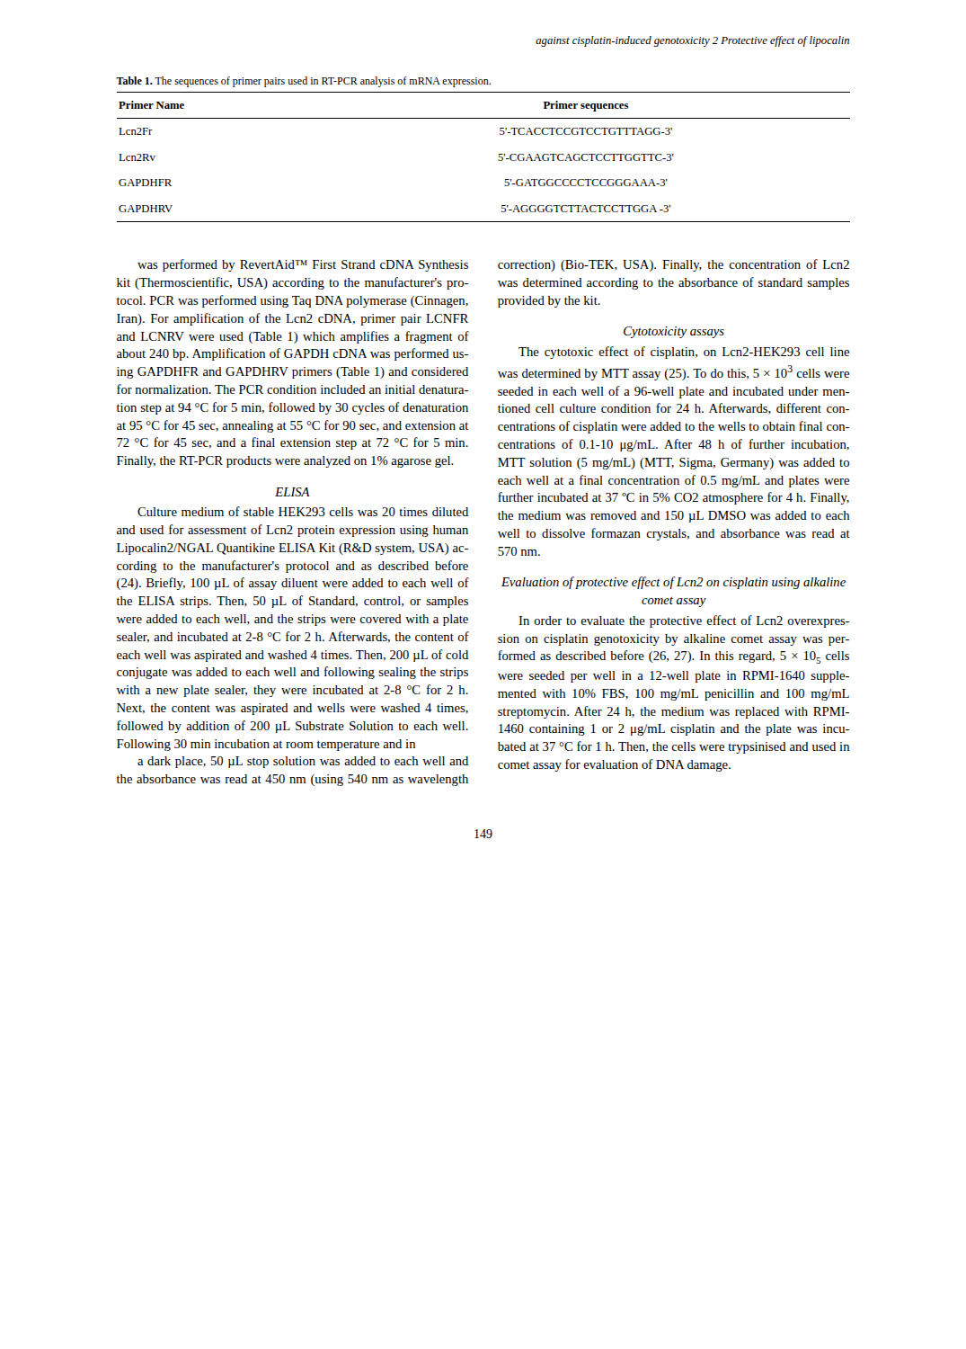against cisplatin-induced genotoxicity 2 Protective effect of lipocalin
Table 1. The sequences of primer pairs used in RT-PCR analysis of mRNA expression.
| Primer Name | Primer sequences |
| --- | --- |
| Lcn2Fr | 5'-TCACCTCCGTCCTGTTTAGG-3' |
| Lcn2Rv | 5'-CGAAGTCAGCTCCTTGGTTC-3' |
| GAPDHFR | 5'-GATGGCCCCTCCGGGAAA-3' |
| GAPDHRV | 5'-AGGGGTCTTACTCCTTGGA -3' |
was performed by RevertAid™ First Strand cDNA Synthesis kit (Thermoscientific, USA) according to the manufacturer's protocol. PCR was performed using Taq DNA polymerase (Cinnagen, Iran). For amplification of the Lcn2 cDNA, primer pair LCNFR and LCNRV were used (Table 1) which amplifies a fragment of about 240 bp. Amplification of GAPDH cDNA was performed using GAPDHFR and GAPDHRV primers (Table 1) and considered for normalization. The PCR condition included an initial denaturation step at 94 °C for 5 min, followed by 30 cycles of denaturation at 95 °C for 45 sec, annealing at 55 °C for 90 sec, and extension at 72 °C for 45 sec, and a final extension step at 72 °C for 5 min. Finally, the RT-PCR products were analyzed on 1% agarose gel.
ELISA
Culture medium of stable HEK293 cells was 20 times diluted and used for assessment of Lcn2 protein expression using human Lipocalin2/NGAL Quantikine ELISA Kit (R&D system, USA) according to the manufacturer's protocol and as described before (24). Briefly, 100 µL of assay diluent were added to each well of the ELISA strips. Then, 50 µL of Standard, control, or samples were added to each well, and the strips were covered with a plate sealer, and incubated at 2-8 °C for 2 h. Afterwards, the content of each well was aspirated and washed 4 times. Then, 200 µL of cold conjugate was added to each well and following sealing the strips with a new plate sealer, they were incubated at 2-8 °C for 2 h. Next, the content was aspirated and wells were washed 4 times, followed by addition of 200 µL Substrate Solution to each well. Following 30 min incubation at room temperature and in
a dark place, 50 µL stop solution was added to each well and the absorbance was read at 450 nm (using 540 nm as wavelength correction) (Bio-TEK, USA). Finally, the concentration of Lcn2 was determined according to the absorbance of standard samples provided by the kit.
Cytotoxicity assays
The cytotoxic effect of cisplatin, on Lcn2-HEK293 cell line was determined by MTT assay (25). To do this, 5 × 103 cells were seeded in each well of a 96-well plate and incubated under mentioned cell culture condition for 24 h. Afterwards, different concentrations of cisplatin were added to the wells to obtain final concentrations of 0.1-10 μg/mL. After 48 h of further incubation, MTT solution (5 mg/mL) (MTT, Sigma, Germany) was added to each well at a final concentration of 0.5 mg/mL and plates were further incubated at 37 ºC in 5% CO2 atmosphere for 4 h. Finally, the medium was removed and 150 µL DMSO was added to each well to dissolve formazan crystals, and absorbance was read at 570 nm.
Evaluation of protective effect of Lcn2 on cisplatin using alkaline comet assay
In order to evaluate the protective effect of Lcn2 overexpression on cisplatin genotoxicity by alkaline comet assay was performed as described before (26, 27). In this regard, 5 × 105 cells were seeded per well in a 12-well plate in RPMI-1640 supplemented with 10% FBS, 100 mg/mL penicillin and 100 mg/mL streptomycin. After 24 h, the medium was replaced with RPMI-1460 containing 1 or 2 μg/mL cisplatin and the plate was incubated at 37 °C for 1 h. Then, the cells were trypsinised and used in comet assay for evaluation of DNA damage.
149